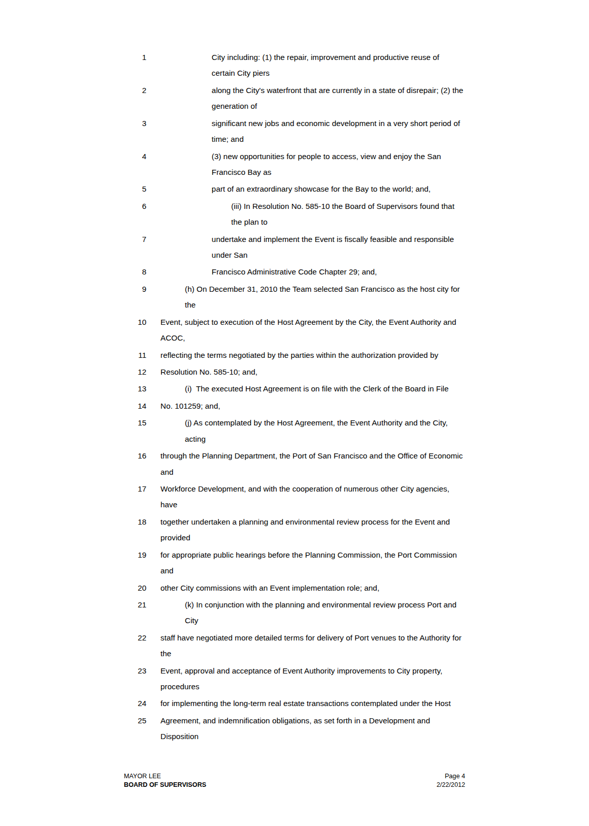| 1 | City including: (1) the repair, improvement and productive reuse of certain City piers |
| 2 | along the City's waterfront that are currently in a state of disrepair; (2) the generation of |
| 3 | significant new jobs and economic development in a very short period of time; and |
| 4 | (3) new opportunities for people to access, view and enjoy the San Francisco Bay as |
| 5 | part of an extraordinary showcase for the Bay to the world; and, |
| 6 | (iii) In Resolution No. 585-10 the Board of Supervisors found that the plan to |
| 7 | undertake and implement the Event is fiscally feasible and responsible under San |
| 8 | Francisco Administrative Code Chapter 29; and, |
| 9 | (h) On December 31, 2010 the Team selected San Francisco as the host city for the |
| 10 | Event, subject to execution of the Host Agreement by the City, the Event Authority and ACOC, |
| 11 | reflecting the terms negotiated by the parties within the authorization provided by |
| 12 | Resolution No. 585-10; and, |
| 13 | (i) The executed Host Agreement is on file with the Clerk of the Board in File |
| 14 | No. 101259; and, |
| 15 | (j) As contemplated by the Host Agreement, the Event Authority and the City, acting |
| 16 | through the Planning Department, the Port of San Francisco and the Office of Economic and |
| 17 | Workforce Development, and with the cooperation of numerous other City agencies, have |
| 18 | together undertaken a planning and environmental review process for the Event and provided |
| 19 | for appropriate public hearings before the Planning Commission, the Port Commission and |
| 20 | other City commissions with an Event implementation role; and, |
| 21 | (k) In conjunction with the planning and environmental review process Port and City |
| 22 | staff have negotiated more detailed terms for delivery of Port venues to the Authority for the |
| 23 | Event, approval and acceptance of Event Authority improvements to City property, procedures |
| 24 | for implementing the long-term real estate transactions contemplated under the Host |
| 25 | Agreement, and indemnification obligations, as set forth in a Development and Disposition |
MAYOR LEE
BOARD OF SUPERVISORS
Page 4
2/22/2012